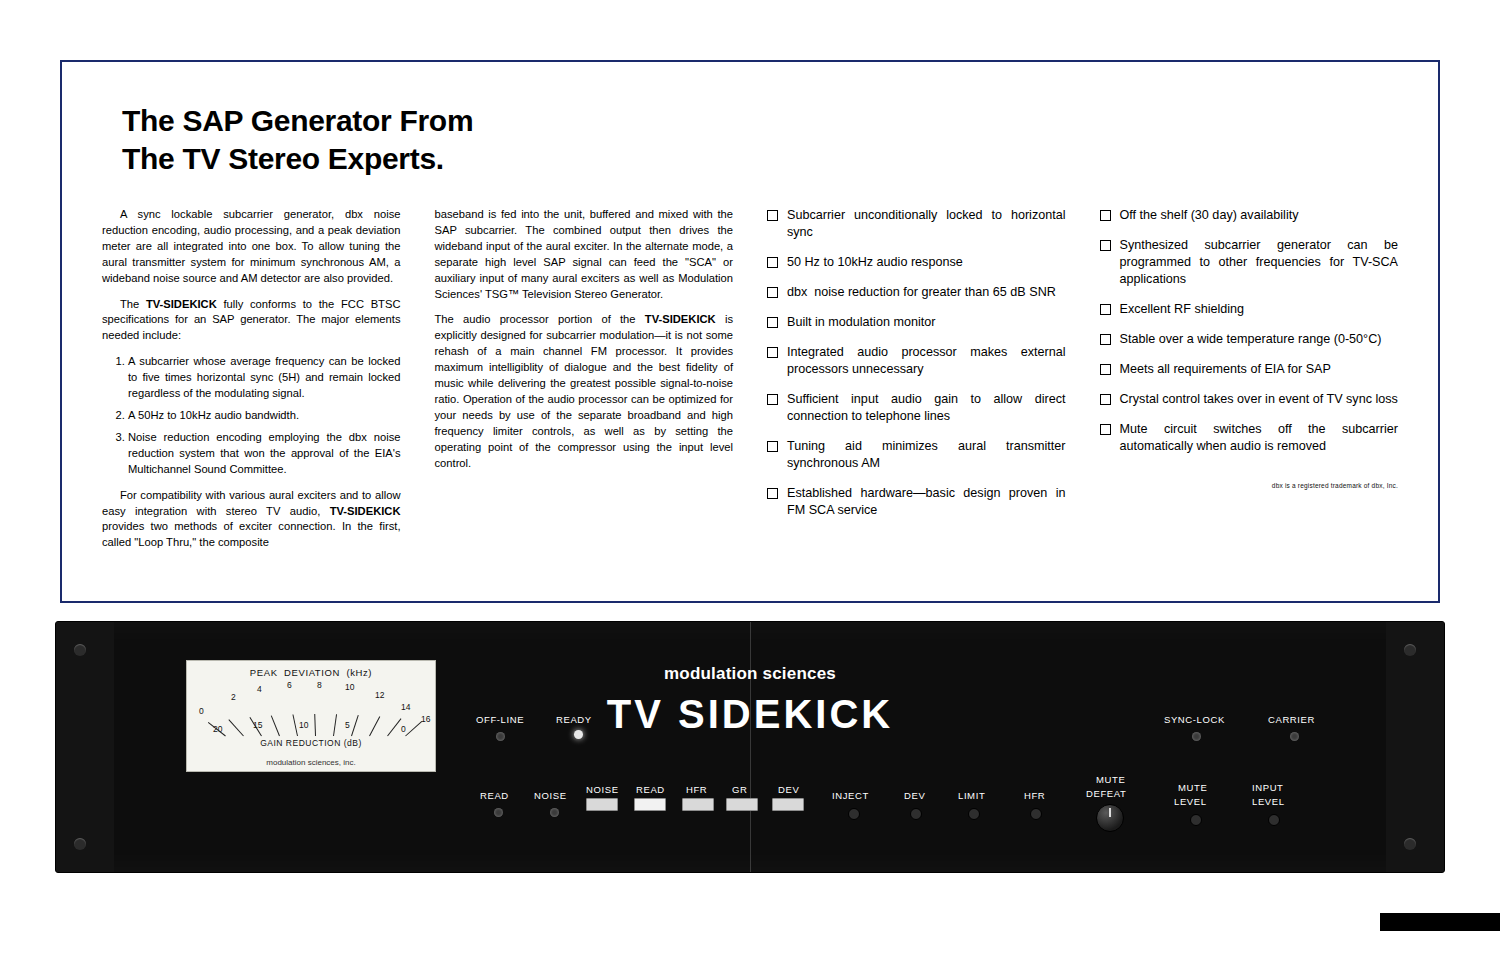The SAP Generator From
The TV Stereo Experts.
A sync lockable subcarrier generator, dbx noise reduction encoding, audio processing, and a peak deviation meter are all integrated into one box. To allow tuning the aural transmitter system for minimum synchronous AM, a wideband noise source and AM detector are also provided.
The TV-SIDEKICK fully conforms to the FCC BTSC specifications for an SAP generator. The major elements needed include:
A subcarrier whose average frequency can be locked to five times horizontal sync (5H) and remain locked regardless of the modulating signal.
A 50Hz to 10kHz audio bandwidth.
Noise reduction encoding employing the dbx noise reduction system that won the approval of the EIA's Multichannel Sound Committee.
For compatibility with various aural exciters and to allow easy integration with stereo TV audio, TV-SIDEKICK provides two methods of exciter connection. In the first, called "Loop Thru," the composite
baseband is fed into the unit, buffered and mixed with the SAP subcarrier. The combined output then drives the wideband input of the aural exciter. In the alternate mode, a separate high level SAP signal can feed the "SCA" or auxiliary input of many aural exciters as well as Modulation Sciences' TSG™ Television Stereo Generator.
The audio processor portion of the TV-SIDEKICK is explicitly designed for subcarrier modulation—it is not some rehash of a main channel FM processor. It provides maximum intelligiblity of dialogue and the best fidelity of music while delivering the greatest possible signal-to-noise ratio. Operation of the audio processor can be optimized for your needs by use of the separate broadband and high frequency limiter controls, as well as by setting the operating point of the compressor using the input level control.
Subcarrier unconditionally locked to horizontal sync
50 Hz to 10kHz audio response
dbx noise reduction for greater than 65 dB SNR
Built in modulation monitor
Integrated audio processor makes external processors unnecessary
Sufficient input audio gain to allow direct connection to telephone lines
Tuning aid minimizes aural transmitter synchronous AM
Established hardware—basic design proven in FM SCA service
Off the shelf (30 day) availability
Synthesized subcarrier generator can be programmed to other frequencies for TV-SCA applications
Excellent RF shielding
Stable over a wide temperature range (0-50°C)
Meets all requirements of EIA for SAP
Crystal control takes over in event of TV sync loss
Mute circuit switches off the subcarrier automatically when audio is removed
dbx is a registered trademark of dbx, Inc.
PEAK DEVIATION (kHz)
0 2 4 6 8 10 12 14 16 20 15 10 5 0
GAIN REDUCTION (dB)
modulation sciences, inc.
modulation sciences
TV SIDEKICK
OFF-LINE
READY
READ
NOISE
NOISE
READ
HFR
GR
DEV
INJECT
DEV
LIMIT
HFR
SYNC-LOCK
CARRIER
MUTE
DEFEAT
MUTE
LEVEL
INPUT
LEVEL